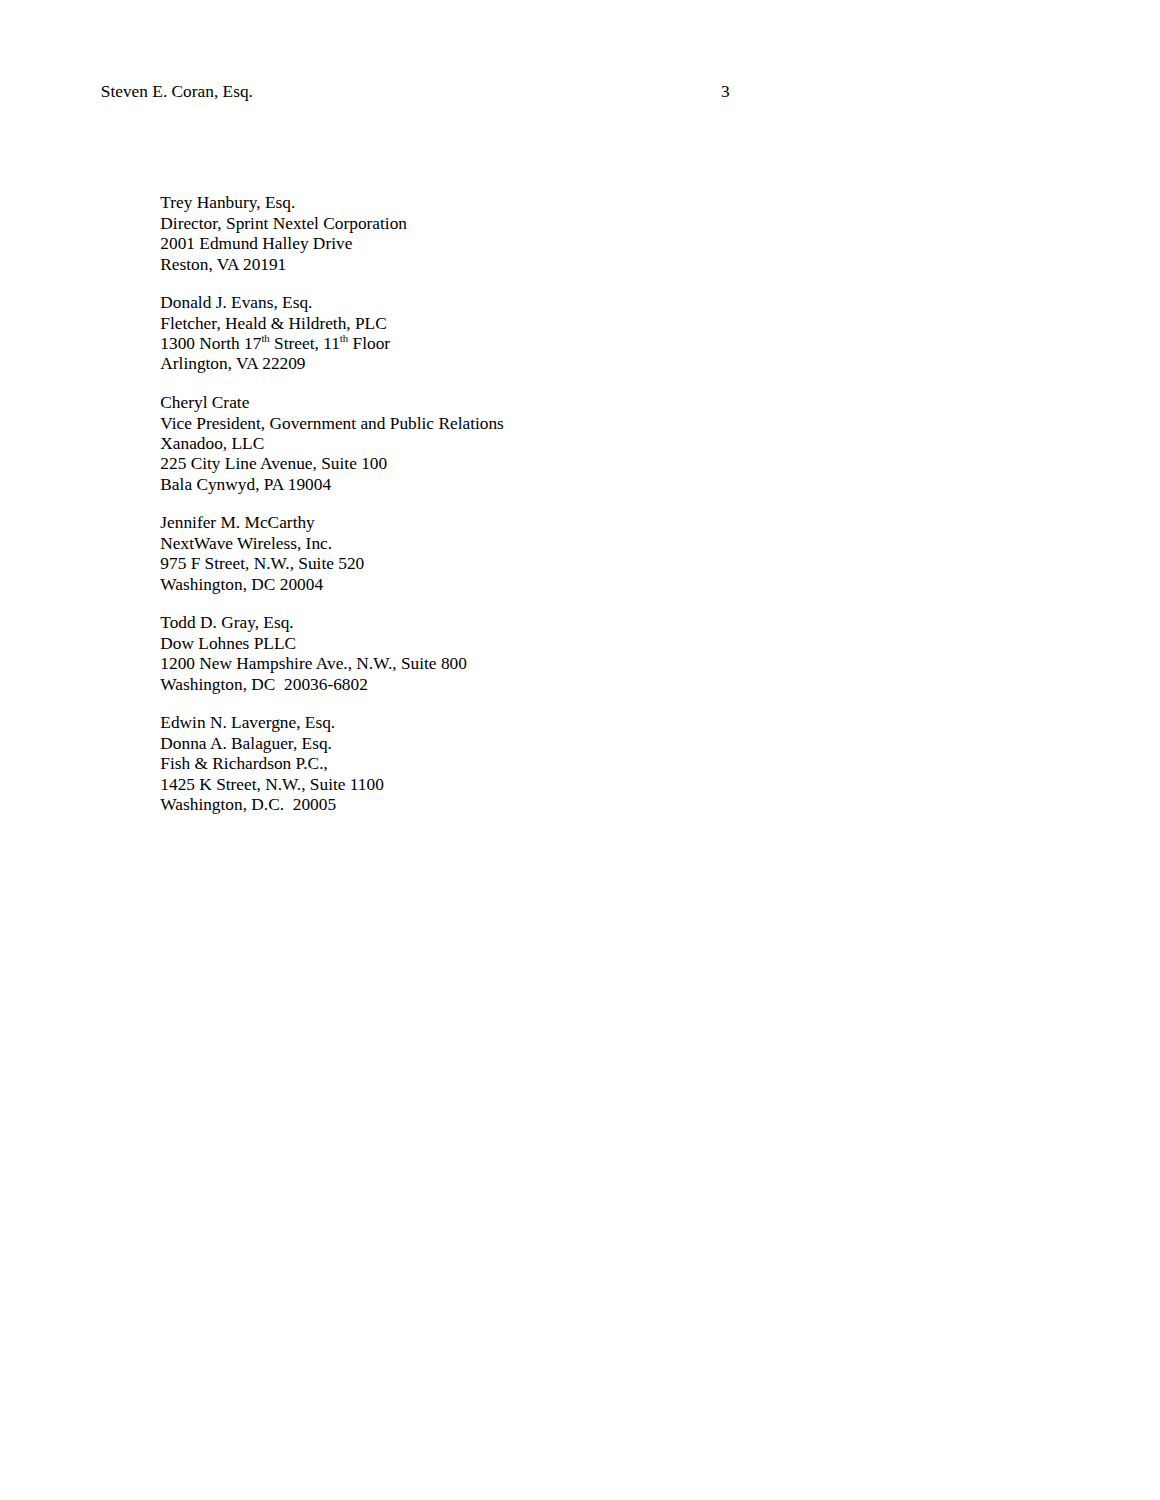Steven E. Coran, Esq.
3
Trey Hanbury, Esq.
Director, Sprint Nextel Corporation
2001 Edmund Halley Drive
Reston, VA 20191
Donald J. Evans, Esq.
Fletcher, Heald & Hildreth, PLC
1300 North 17th Street, 11th Floor
Arlington, VA 22209
Cheryl Crate
Vice President, Government and Public Relations
Xanadoo, LLC
225 City Line Avenue, Suite 100
Bala Cynwyd, PA 19004
Jennifer M. McCarthy
NextWave Wireless, Inc.
975 F Street, N.W., Suite 520
Washington, DC 20004
Todd D. Gray, Esq.
Dow Lohnes PLLC
1200 New Hampshire Ave., N.W., Suite 800
Washington, DC 20036-6802
Edwin N. Lavergne, Esq.
Donna A. Balaguer, Esq.
Fish & Richardson P.C.,
1425 K Street, N.W., Suite 1100
Washington, D.C. 20005